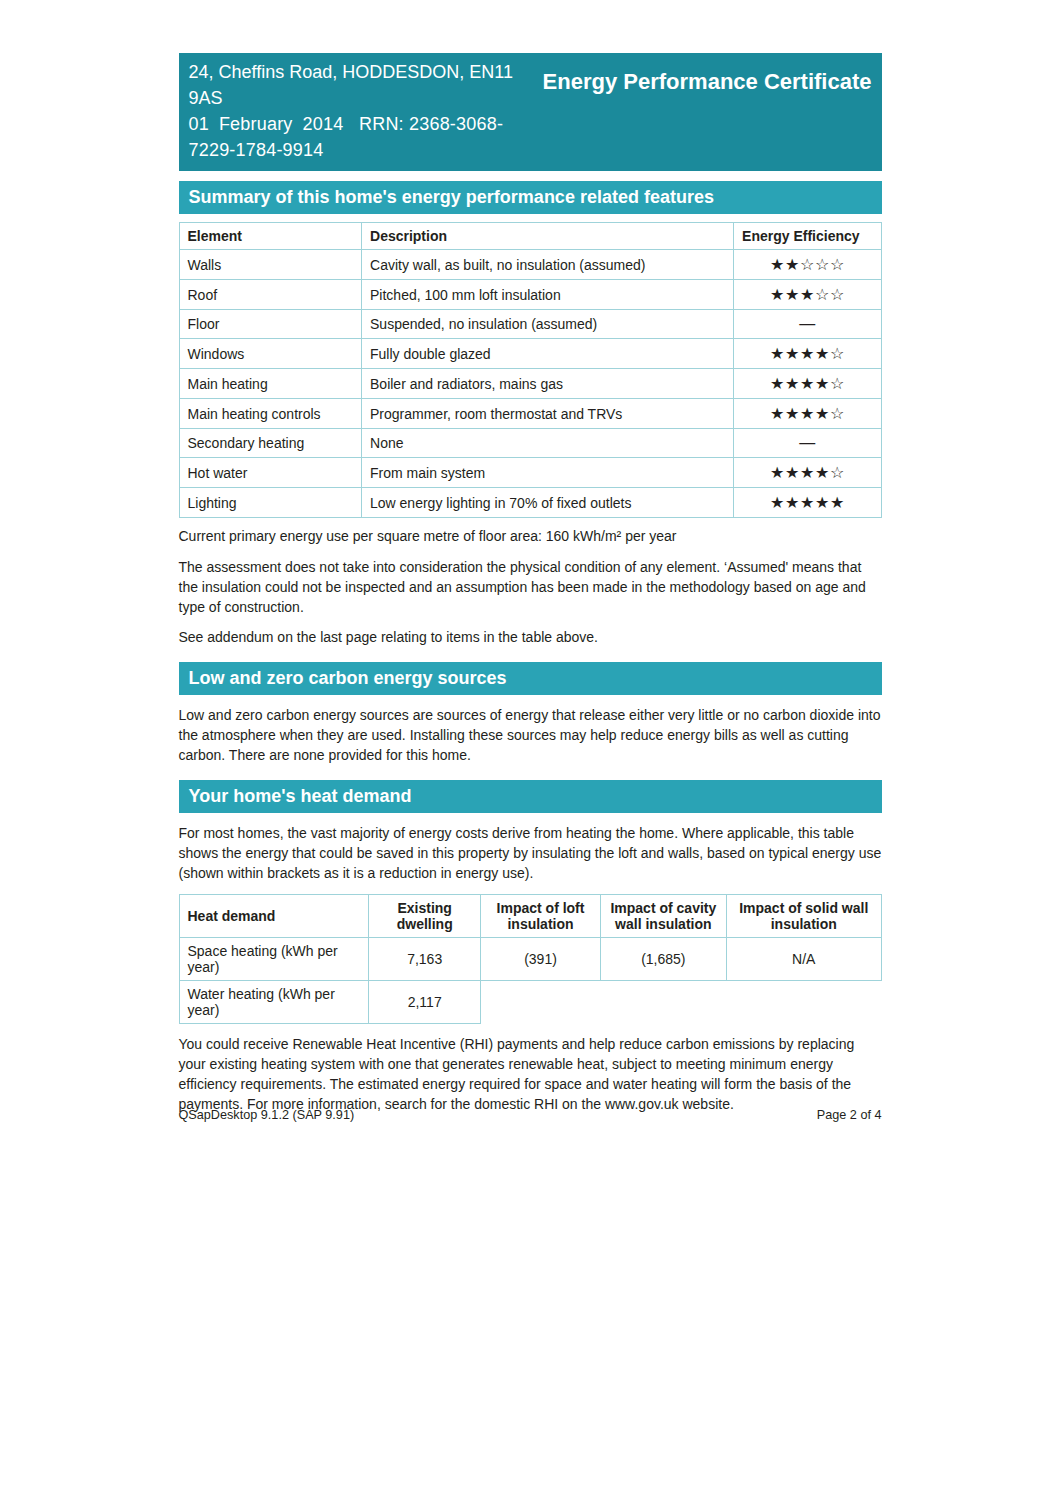24, Cheffins Road, HODDESDON, EN11 9AS
01 February 2014 RRN: 2368-3068-7229-1784-9914
Energy Performance Certificate
Summary of this home's energy performance related features
| Element | Description | Energy Efficiency |
| --- | --- | --- |
| Walls | Cavity wall, as built, no insulation (assumed) | ★★☆☆☆ |
| Roof | Pitched, 100 mm loft insulation | ★★★☆☆ |
| Floor | Suspended, no insulation (assumed) | — |
| Windows | Fully double glazed | ★★★★☆ |
| Main heating | Boiler and radiators, mains gas | ★★★★☆ |
| Main heating controls | Programmer, room thermostat and TRVs | ★★★★☆ |
| Secondary heating | None | — |
| Hot water | From main system | ★★★★☆ |
| Lighting | Low energy lighting in 70% of fixed outlets | ★★★★★ |
Current primary energy use per square metre of floor area: 160 kWh/m² per year
The assessment does not take into consideration the physical condition of any element. ‘Assumed' means that the insulation could not be inspected and an assumption has been made in the methodology based on age and type of construction.
See addendum on the last page relating to items in the table above.
Low and zero carbon energy sources
Low and zero carbon energy sources are sources of energy that release either very little or no carbon dioxide into the atmosphere when they are used. Installing these sources may help reduce energy bills as well as cutting carbon. There are none provided for this home.
Your home's heat demand
For most homes, the vast majority of energy costs derive from heating the home. Where applicable, this table shows the energy that could be saved in this property by insulating the loft and walls, based on typical energy use (shown within brackets as it is a reduction in energy use).
| Heat demand | Existing dwelling | Impact of loft insulation | Impact of cavity wall insulation | Impact of solid wall insulation |
| --- | --- | --- | --- | --- |
| Space heating (kWh per year) | 7,163 | (391) | (1,685) | N/A |
| Water heating (kWh per year) | 2,117 | | | |
You could receive Renewable Heat Incentive (RHI) payments and help reduce carbon emissions by replacing your existing heating system with one that generates renewable heat, subject to meeting minimum energy efficiency requirements. The estimated energy required for space and water heating will form the basis of the payments. For more information, search for the domestic RHI on the www.gov.uk website.
QSapDesktop 9.1.2 (SAP 9.91)
Page 2 of 4